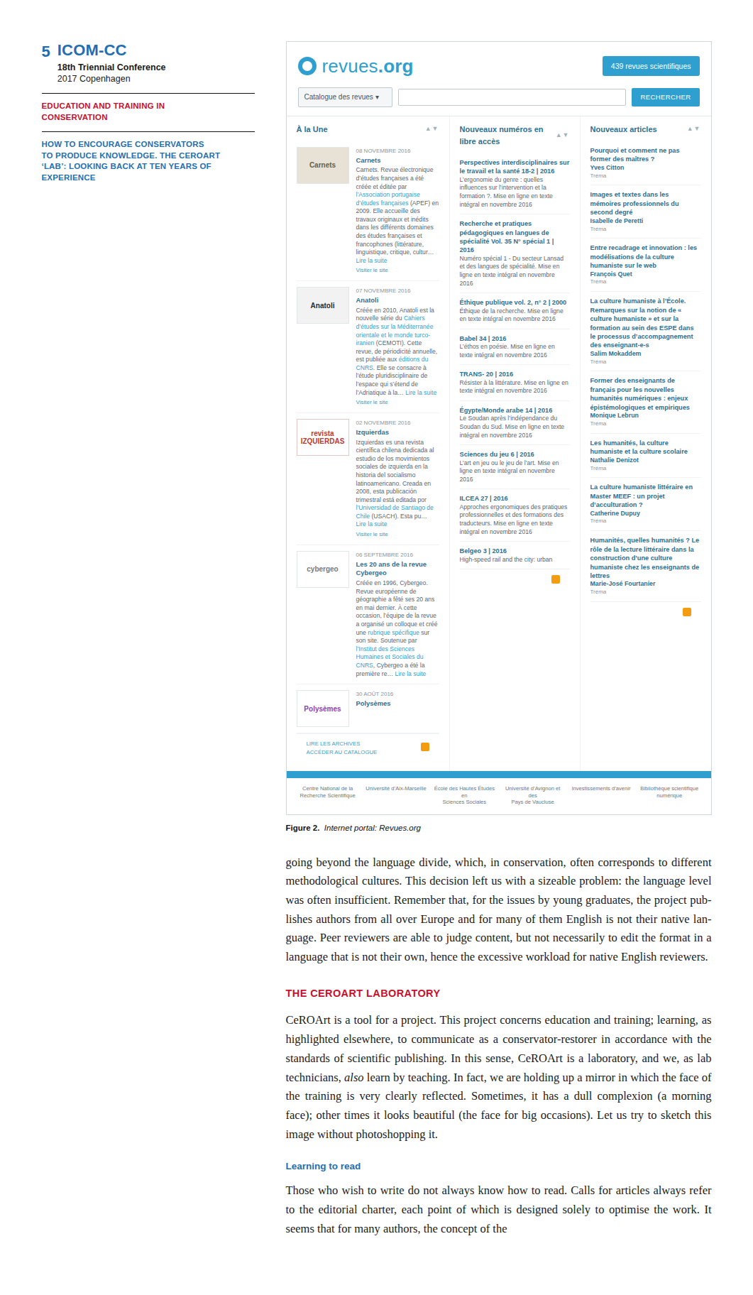5
ICOM-CC
18th Triennial Conference2017 Copenhagen
Education and training in
conservation
How to encourage conservators
to produce knowledge. The CeROArt
‘lab’: looking back at ten years of
experience
revues.org
439 revues scientifiques
Catalogue des revues ▾
RECHERCHER
À la Une▲▼
Carnets
08 NOVEMBRE 2016 Carnets Carnets. Revue électronique d’études françaises a été créée et éditée par l’Association portugaise d’études françaises (APEF) en 2009. Elle accueille des travaux originaux et inédits dans les différents domaines des études françaises et francophones (littérature, linguistique, critique, cultur… Lire la suite Visiter le site
Anatoli
07 NOVEMBRE 2016 Anatoli Créée en 2010, Anatoli est la nouvelle série du Cahiers d’études sur la Méditerranée orientale et le monde turco-iranien (CEMOTI). Cette revue, de périodicité annuelle, est publiée aux éditions du CNRS. Elle se consacre à l’étude pluridisciplinaire de l’espace qui s’étend de l’Adriatique à la… Lire la suite Visiter le site
revista
IZQUIERDAS
02 NOVEMBRE 2016 Izquierdas Izquierdas es una revista científica chilena dedicada al estudio de los movimientos sociales de izquierda en la historia del socialismo latinoamericano. Creada en 2008, esta publicación trimestral está editada por l’Universidad de Santiago de Chile (USACH). Esta pu… Lire la suite Visiter le site
cybergeo
06 SEPTEMBRE 2016 Les 20 ans de la revue Cybergeo Créée en 1996, Cybergeo. Revue européenne de géographie a fêté ses 20 ans en mai dernier. À cette occasion, l’équipe de la revue a organisé un colloque et créé une rubrique spécifique sur son site. Soutenue par l’Institut des Sciences Humaines et Sociales du CNRS, Cybergeo a été la première re… Lire la suite
Polysèmes
30 AOÛT 2016 Polysèmes
LIRE LES ARCHIVES
ACCÉDER AU CATALOGUE
Nouveaux numéros en
libre accès▲▼
Perspectives interdisciplinaires sur le travail et la santé 18-2 | 2016 L’ergonomie du genre : quelles influences sur l’intervention et la formation ?. Mise en ligne en texte intégral en novembre 2016
Recherche et pratiques pédagogiques en langues de spécialité Vol. 35 N° spécial 1 | 2016 Numéro spécial 1 - Du secteur Lansad et des langues de spécialité. Mise en ligne en texte intégral en novembre 2016
Éthique publique vol. 2, n° 2 | 2000 Éthique de la recherche. Mise en ligne en texte intégral en novembre 2016
Babel 34 | 2016 L’éthos en poésie. Mise en ligne en texte intégral en novembre 2016
TRANS- 20 | 2016 Résister à la littérature. Mise en ligne en texte intégral en novembre 2016
Égypte/Monde arabe 14 | 2016 Le Soudan après l’indépendance du Soudan du Sud. Mise en ligne en texte intégral en novembre 2016
Sciences du jeu 6 | 2016 L’art en jeu ou le jeu de l’art. Mise en ligne en texte intégral en novembre 2016
ILCEA 27 | 2016 Approches ergonomiques des pratiques professionnelles et des formations des traducteurs. Mise en ligne en texte intégral en novembre 2016
Belgeo 3 | 2016 High-speed rail and the city: urban
Nouveaux articles▲▼
Pourquoi et comment ne pas former des maîtres ? Yves Citton Tréma
Images et textes dans les mémoires professionnels du second degré Isabelle de Peretti Tréma
Entre recadrage et innovation : les modélisations de la culture humaniste sur le web François Quet Tréma
La culture humaniste à l’École. Remarques sur la notion de « culture humaniste » et sur la formation au sein des ESPE dans le processus d’accompagnement des enseignant-e-s Salim Mokaddem Tréma
Former des enseignants de français pour les nouvelles humanités numériques : enjeux épistémologiques et empiriques Monique Lebrun Tréma
Les humanités, la culture humaniste et la culture scolaire Nathalie Denizot Tréma
La culture humaniste littéraire en Master MEEF : un projet d’acculturation ? Catherine Dupuy Tréma
Humanités, quelles humanités ? Le rôle de la lecture littéraire dans la construction d’une culture humaniste chez les enseignants de lettres Marie-José Fourtanier Tréma
Centre National de la
Recherche Scientifique
Université d’Aix-Marseille
École des Hautes Études en
Sciences Sociales
Université d’Avignon et des
Pays de Vaucluse
Investissements d’avenir
Bibliothèque scientifique
numérique
Figure 2. Internet portal: Revues.org
going beyond the language divide, which, in conservation, often corresponds to different methodological cultures. This decision left us with a sizeable problem: the language level was often insufficient. Remember that, for the issues by young graduates, the project publishes authors from all over Europe and for many of them English is not their native language. Peer reviewers are able to judge content, but not necessarily to edit the format in a language that is not their own, hence the excessive workload for native English reviewers.
The CeROArt laboratory
CeROArt is a tool for a project. This project concerns education and training; learning, as highlighted elsewhere, to communicate as a conservator-restorer in accordance with the standards of scientific publishing. In this sense, CeROArt is a laboratory, and we, as lab technicians, also learn by teaching. In fact, we are holding up a mirror in which the face of the training is very clearly reflected. Sometimes, it has a dull complexion (a morning face); other times it looks beautiful (the face for big occasions). Let us try to sketch this image without photoshopping it.
Learning to read
Those who wish to write do not always know how to read. Calls for articles always refer to the editorial charter, each point of which is designed solely to optimise the work. It seems that for many authors, the concept of the